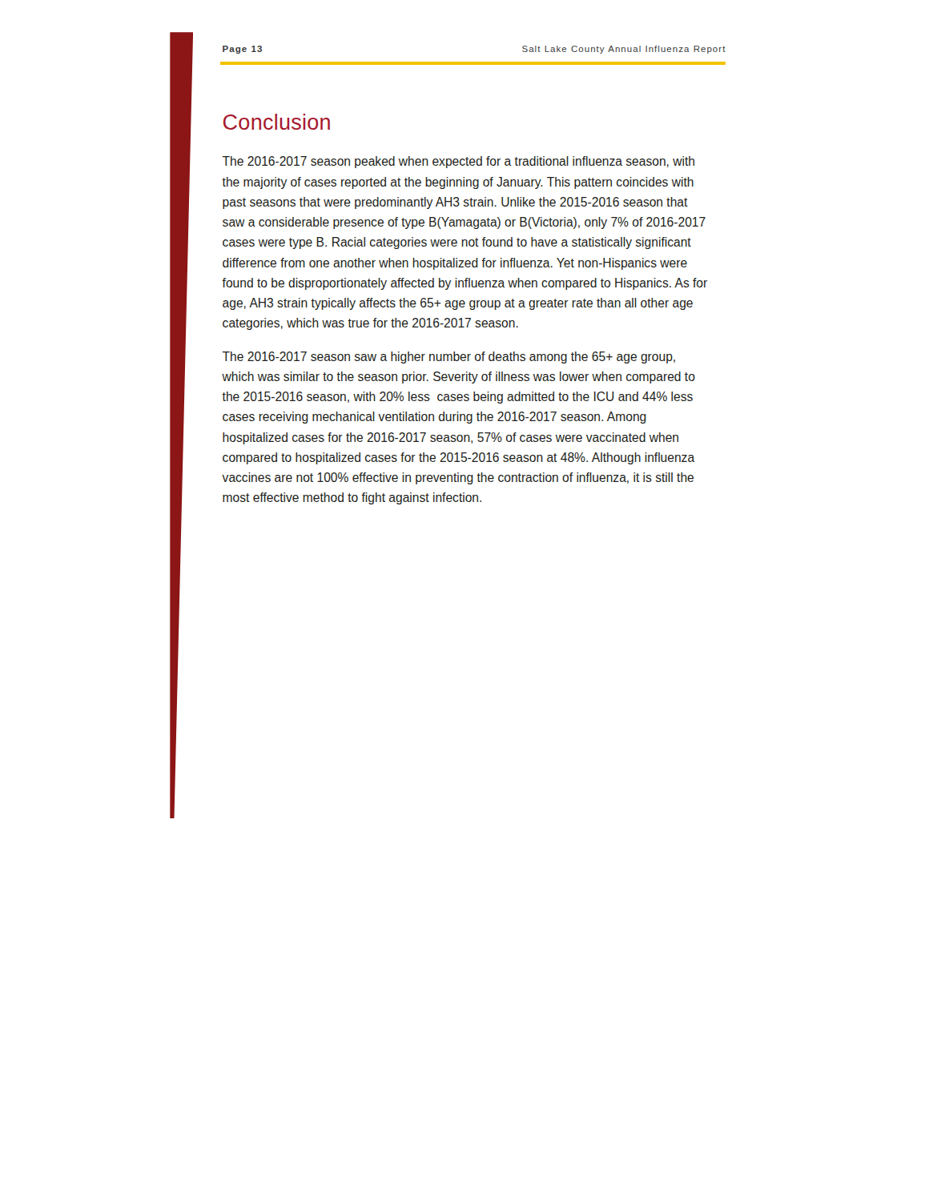Page 13
Salt Lake County Annual Influenza Report
Conclusion
The 2016-2017 season peaked when expected for a traditional influenza season, with the majority of cases reported at the beginning of January. This pattern coincides with past seasons that were predominantly AH3 strain. Unlike the 2015-2016 season that saw a considerable presence of type B(Yamagata) or B(Victoria), only 7% of 2016-2017 cases were type B. Racial categories were not found to have a statistically significant difference from one another when hospitalized for influenza. Yet non-Hispanics were found to be disproportionately affected by influenza when compared to Hispanics. As for age, AH3 strain typically affects the 65+ age group at a greater rate than all other age categories, which was true for the 2016-2017 season.
The 2016-2017 season saw a higher number of deaths among the 65+ age group, which was similar to the season prior. Severity of illness was lower when compared to the 2015-2016 season, with 20% less cases being admitted to the ICU and 44% less cases receiving mechanical ventilation during the 2016-2017 season. Among hospitalized cases for the 2016-2017 season, 57% of cases were vaccinated when compared to hospitalized cases for the 2015-2016 season at 48%. Although influenza vaccines are not 100% effective in preventing the contraction of influenza, it is still the most effective method to fight against infection.